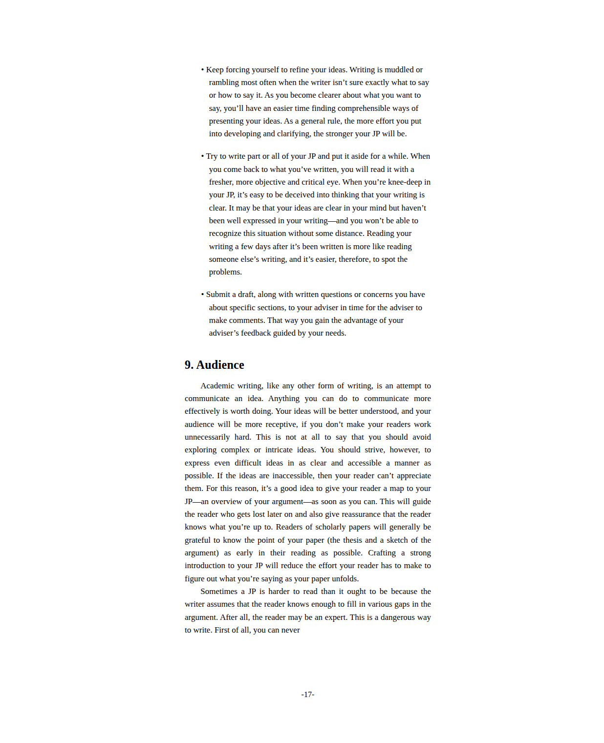• Keep forcing yourself to refine your ideas. Writing is muddled or rambling most often when the writer isn’t sure exactly what to say or how to say it. As you become clearer about what you want to say, you’ll have an easier time finding comprehensible ways of presenting your ideas. As a general rule, the more effort you put into developing and clarifying, the stronger your JP will be.
• Try to write part or all of your JP and put it aside for a while. When you come back to what you’ve written, you will read it with a fresher, more objective and critical eye. When you’re knee-deep in your JP, it’s easy to be deceived into thinking that your writing is clear. It may be that your ideas are clear in your mind but haven’t been well expressed in your writing—and you won’t be able to recognize this situation without some distance. Reading your writing a few days after it’s been written is more like reading someone else’s writing, and it’s easier, therefore, to spot the problems.
• Submit a draft, along with written questions or concerns you have about specific sections, to your adviser in time for the adviser to make comments. That way you gain the advantage of your adviser’s feedback guided by your needs.
9. Audience
Academic writing, like any other form of writing, is an attempt to communicate an idea. Anything you can do to communicate more effectively is worth doing. Your ideas will be better understood, and your audience will be more receptive, if you don’t make your readers work unnecessarily hard. This is not at all to say that you should avoid exploring complex or intricate ideas. You should strive, however, to express even difficult ideas in as clear and accessible a manner as possible. If the ideas are inaccessible, then your reader can’t appreciate them. For this reason, it’s a good idea to give your reader a map to your JP—an overview of your argument—as soon as you can. This will guide the reader who gets lost later on and also give reassurance that the reader knows what you’re up to. Readers of scholarly papers will generally be grateful to know the point of your paper (the thesis and a sketch of the argument) as early in their reading as possible. Crafting a strong introduction to your JP will reduce the effort your reader has to make to figure out what you’re saying as your paper unfolds.
Sometimes a JP is harder to read than it ought to be because the writer assumes that the reader knows enough to fill in various gaps in the argument. After all, the reader may be an expert. This is a dangerous way to write. First of all, you can never
-17-